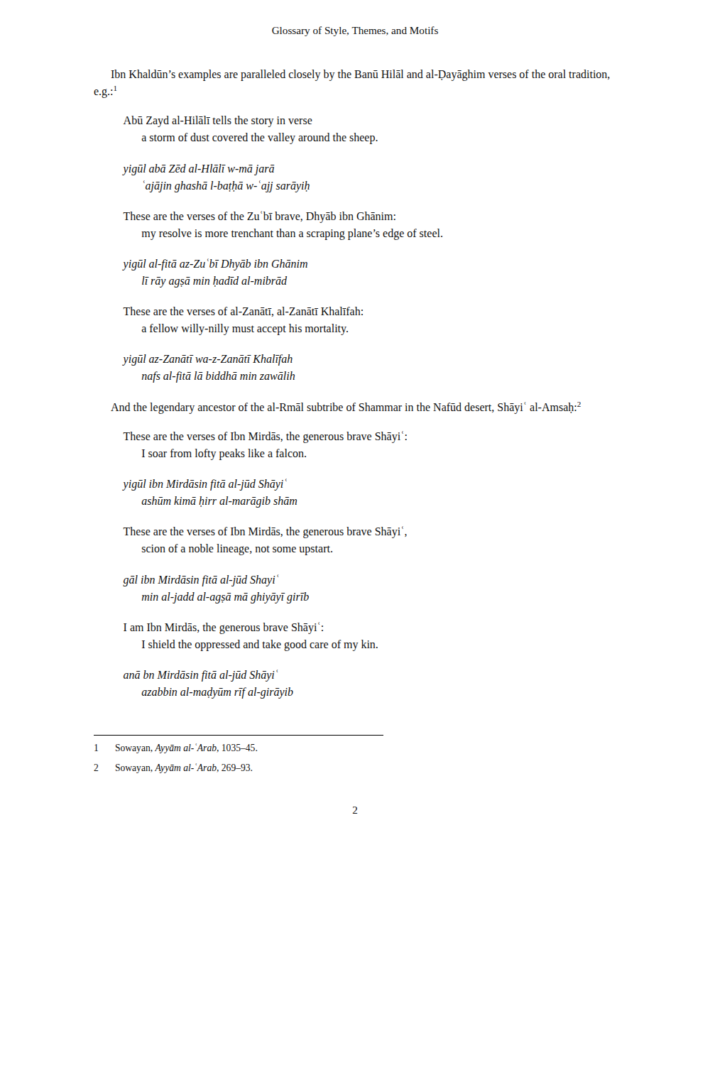Glossary of Style, Themes, and Motifs
Ibn Khaldūn’s examples are paralleled closely by the Banū Hilāl and al-Ḍayāghim verses of the oral tradition, e.g.:1
Abū Zayd al-Hilālī tells the story in verse
a storm of dust covered the valley around the sheep.
yigūl abā Zēd al-Hlālī w-mā jarā
ʿajājin ghashā l-baṭḥā w-ʿajj sarāyiḥ
These are the verses of the Zuʿbī brave, Dhyāb ibn Ghānim:
my resolve is more trenchant than a scraping plane’s edge of steel.
yigūl al-fitā az-Zuʿbī Dhyāb ibn Ghānim
lī rāy agṣā min ḥadīd al-mibrād
These are the verses of al-Zanātī, al-Zanātī Khalīfah:
a fellow willy-nilly must accept his mortality.
yigūl az-Zanātī wa-z-Zanātī Khalīfah
nafs al-fitā lā biddhā min zawālih
And the legendary ancestor of the al-Rmāl subtribe of Shammar in the Nafūd desert, Shāyiʿ al-Amsaḥ:2
These are the verses of Ibn Mirdās, the generous brave Shāyiʿ:
I soar from lofty peaks like a falcon.
yigūl ibn Mirdāsin fitā al-jūd Shāyiʿ
ashūm kimā ḥirr al-marāgib shām
These are the verses of Ibn Mirdās, the generous brave Shāyiʿ,
scion of a noble lineage, not some upstart.
gāl ibn Mirdāsin fitā al-jūd Shayiʿ
min al-jadd al-agṣā mā ghiyāyī girīb
I am Ibn Mirdās, the generous brave Shāyiʿ:
I shield the oppressed and take good care of my kin.
anā bn Mirdāsin fitā al-jūd Shāyiʿ
azabbin al-maḍyūm rīf al-girāyib
1 Sowayan, Ayyām al-ʿArab, 1035–45.
2 Sowayan, Ayyām al-ʿArab, 269–93.
2